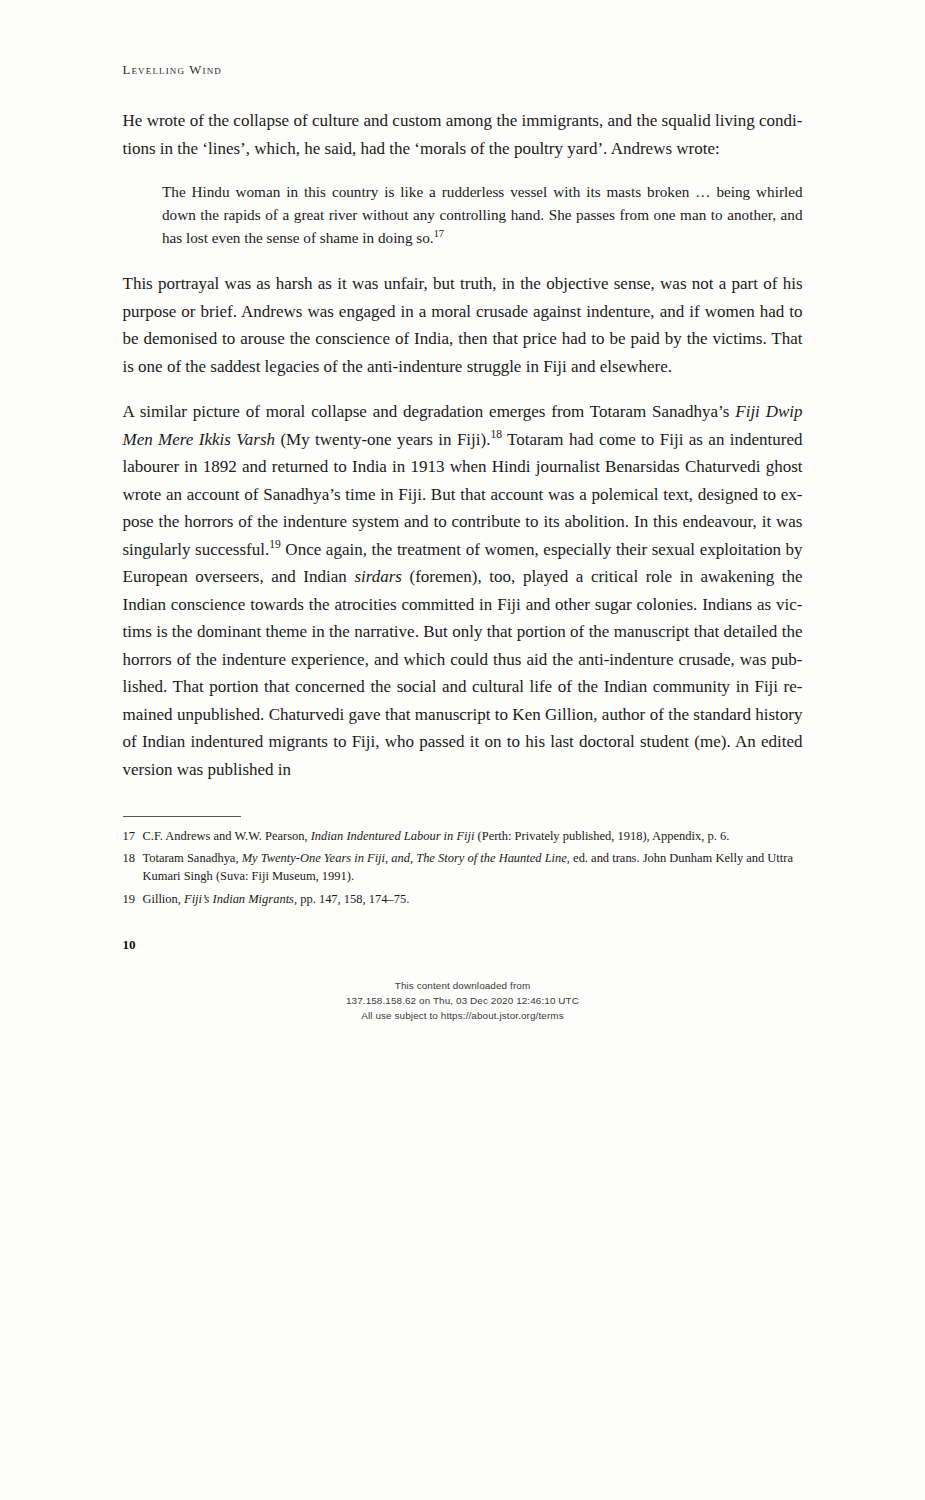Levelling Wind
He wrote of the collapse of culture and custom among the immigrants, and the squalid living conditions in the ‘lines’, which, he said, had the ‘morals of the poultry yard’. Andrews wrote:
The Hindu woman in this country is like a rudderless vessel with its masts broken … being whirled down the rapids of a great river without any controlling hand. She passes from one man to another, and has lost even the sense of shame in doing so.17
This portrayal was as harsh as it was unfair, but truth, in the objective sense, was not a part of his purpose or brief. Andrews was engaged in a moral crusade against indenture, and if women had to be demonised to arouse the conscience of India, then that price had to be paid by the victims. That is one of the saddest legacies of the anti-indenture struggle in Fiji and elsewhere.
A similar picture of moral collapse and degradation emerges from Totaram Sanadhya’s Fiji Dwip Men Mere Ikkis Varsh (My twenty-one years in Fiji).18 Totaram had come to Fiji as an indentured labourer in 1892 and returned to India in 1913 when Hindi journalist Benarsidas Chaturvedi ghost wrote an account of Sanadhya’s time in Fiji. But that account was a polemical text, designed to expose the horrors of the indenture system and to contribute to its abolition. In this endeavour, it was singularly successful.19 Once again, the treatment of women, especially their sexual exploitation by European overseers, and Indian sirdars (foremen), too, played a critical role in awakening the Indian conscience towards the atrocities committed in Fiji and other sugar colonies. Indians as victims is the dominant theme in the narrative. But only that portion of the manuscript that detailed the horrors of the indenture experience, and which could thus aid the anti-indenture crusade, was published. That portion that concerned the social and cultural life of the Indian community in Fiji remained unpublished. Chaturvedi gave that manuscript to Ken Gillion, author of the standard history of Indian indentured migrants to Fiji, who passed it on to his last doctoral student (me). An edited version was published in
17 C.F. Andrews and W.W. Pearson, Indian Indentured Labour in Fiji (Perth: Privately published, 1918), Appendix, p. 6.
18 Totaram Sanadhya, My Twenty-One Years in Fiji, and, The Story of the Haunted Line, ed. and trans. John Dunham Kelly and Uttra Kumari Singh (Suva: Fiji Museum, 1991).
19 Gillion, Fiji’s Indian Migrants, pp. 147, 158, 174–75.
10
This content downloaded from
137.158.158.62 on Thu, 03 Dec 2020 12:46:10 UTC
All use subject to https://about.jstor.org/terms